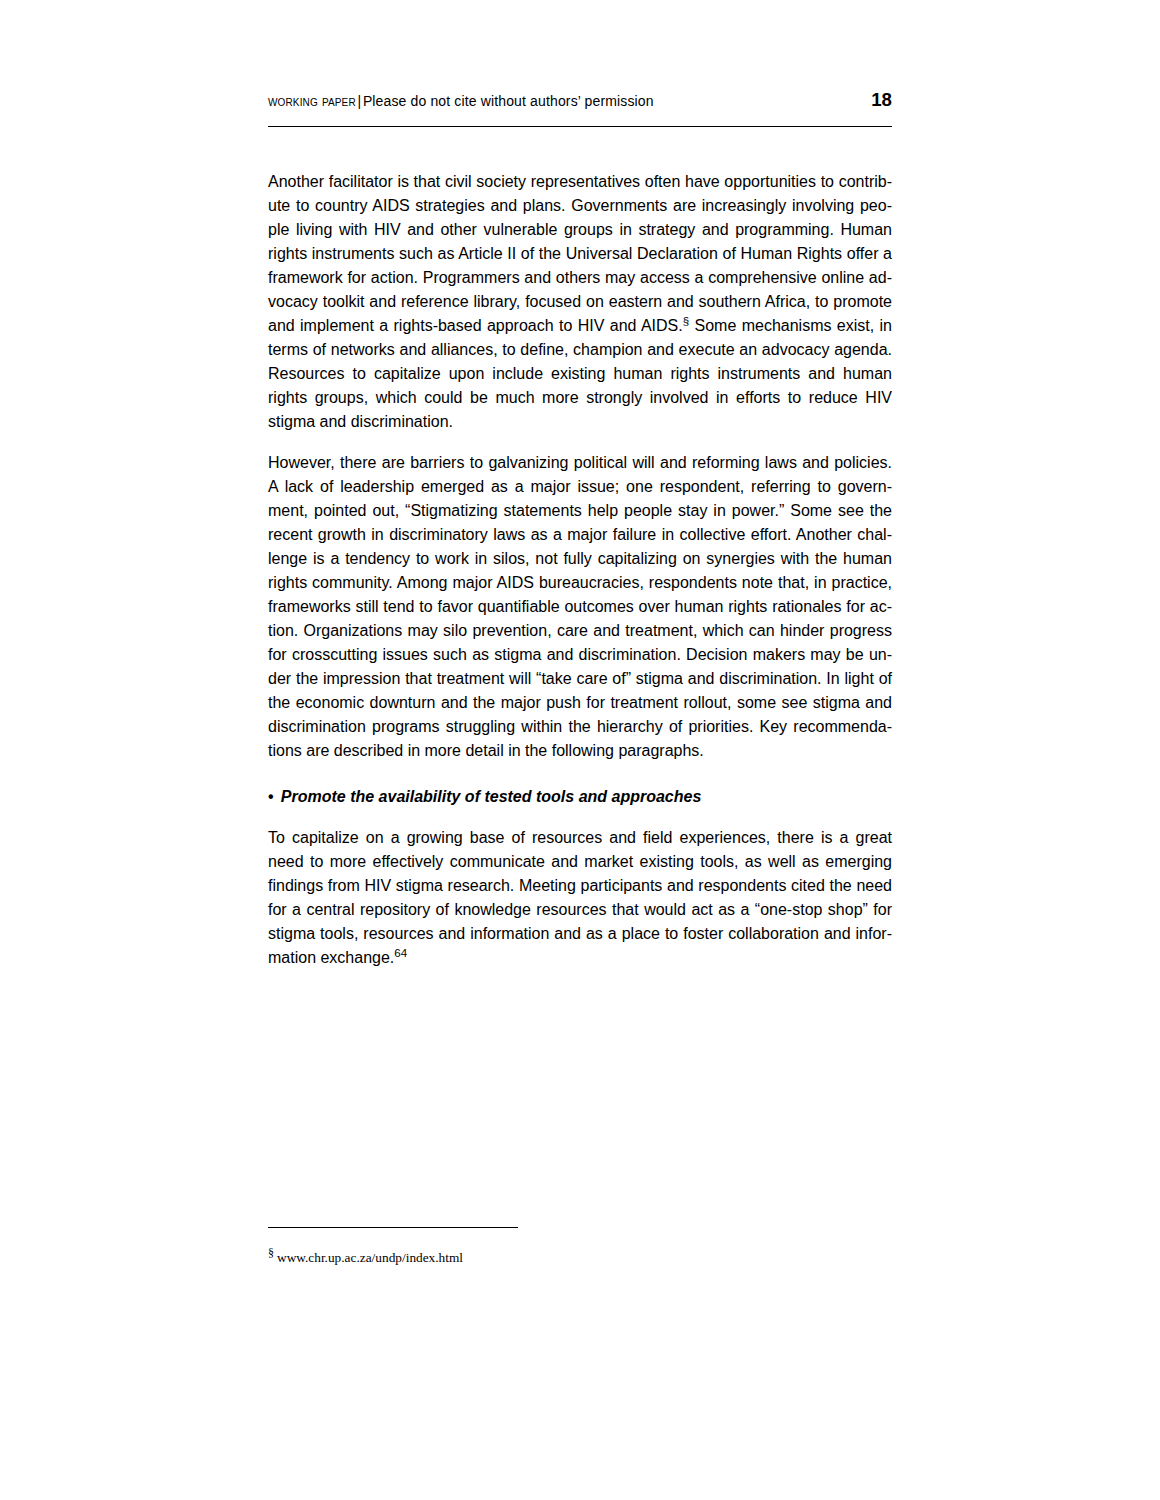Working Paper|Please do not cite without authors’ permission
18
Another facilitator is that civil society representatives often have opportunities to contribute to country AIDS strategies and plans. Governments are increasingly involving people living with HIV and other vulnerable groups in strategy and programming. Human rights instruments such as Article II of the Universal Declaration of Human Rights offer a framework for action. Programmers and others may access a comprehensive online advocacy toolkit and reference library, focused on eastern and southern Africa, to promote and implement a rights-based approach to HIV and AIDS.§ Some mechanisms exist, in terms of networks and alliances, to define, champion and execute an advocacy agenda. Resources to capitalize upon include existing human rights instruments and human rights groups, which could be much more strongly involved in efforts to reduce HIV stigma and discrimination.
However, there are barriers to galvanizing political will and reforming laws and policies. A lack of leadership emerged as a major issue; one respondent, referring to government, pointed out, “Stigmatizing statements help people stay in power.” Some see the recent growth in discriminatory laws as a major failure in collective effort. Another challenge is a tendency to work in silos, not fully capitalizing on synergies with the human rights community. Among major AIDS bureaucracies, respondents note that, in practice, frameworks still tend to favor quantifiable outcomes over human rights rationales for action. Organizations may silo prevention, care and treatment, which can hinder progress for crosscutting issues such as stigma and discrimination. Decision makers may be under the impression that treatment will “take care of” stigma and discrimination. In light of the economic downturn and the major push for treatment rollout, some see stigma and discrimination programs struggling within the hierarchy of priorities. Key recommendations are described in more detail in the following paragraphs.
•Promote the availability of tested tools and approaches
To capitalize on a growing base of resources and field experiences, there is a great need to more effectively communicate and market existing tools, as well as emerging findings from HIV stigma research. Meeting participants and respondents cited the need for a central repository of knowledge resources that would act as a “one-stop shop” for stigma tools, resources and information and as a place to foster collaboration and information exchange.64
§www.chr.up.ac.za/undp/index.html